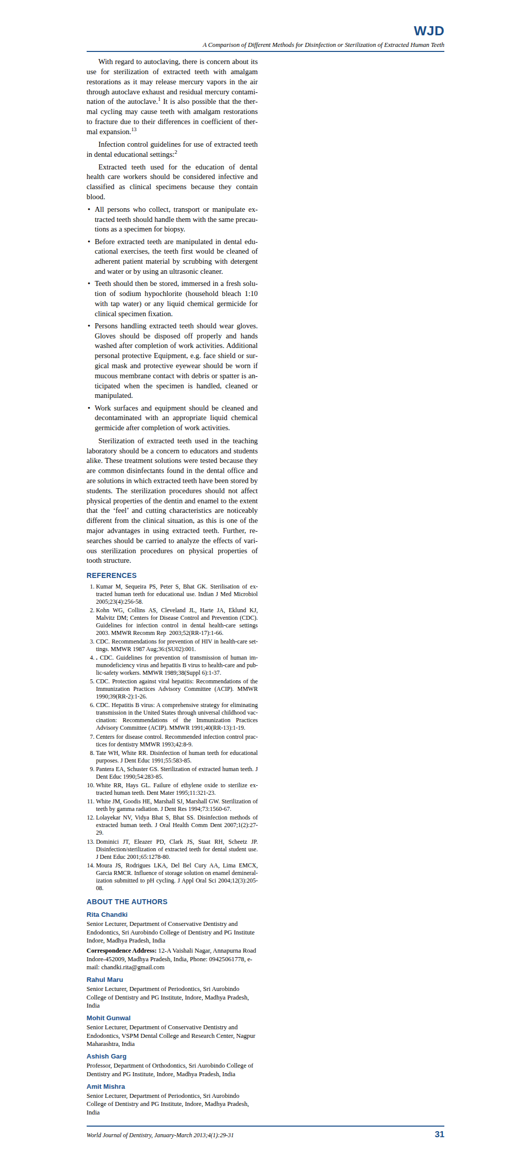WJD
A Comparison of Different Methods for Disinfection or Sterilization of Extracted Human Teeth
With regard to autoclaving, there is concern about its use for sterilization of extracted teeth with amalgam restorations as it may release mercury vapors in the air through autoclave exhaust and residual mercury contamination of the autoclave.1 It is also possible that the thermal cycling may cause teeth with amalgam restorations to fracture due to their differences in coefficient of thermal expansion.13
Infection control guidelines for use of extracted teeth in dental educational settings:2
Extracted teeth used for the education of dental health care workers should be considered infective and classified as clinical specimens because they contain blood.
All persons who collect, transport or manipulate extracted teeth should handle them with the same precautions as a specimen for biopsy.
Before extracted teeth are manipulated in dental educational exercises, the teeth first would be cleaned of adherent patient material by scrubbing with detergent and water or by using an ultrasonic cleaner.
Teeth should then be stored, immersed in a fresh solution of sodium hypochlorite (household bleach 1:10 with tap water) or any liquid chemical germicide for clinical specimen fixation.
Persons handling extracted teeth should wear gloves. Gloves should be disposed off properly and hands washed after completion of work activities. Additional personal protective Equipment, e.g. face shield or surgical mask and protective eyewear should be worn if mucous membrane contact with debris or spatter is anticipated when the specimen is handled, cleaned or manipulated.
Work surfaces and equipment should be cleaned and decontaminated with an appropriate liquid chemical germicide after completion of work activities.
Sterilization of extracted teeth used in the teaching laboratory should be a concern to educators and students alike. These treatment solutions were tested because they are common disinfectants found in the dental office and are solutions in which extracted teeth have been stored by students. The sterilization procedures should not affect physical properties of the dentin and enamel to the extent that the ‘feel’ and cutting characteristics are noticeably different from the clinical situation, as this is one of the major advantages in using extracted teeth. Further, researches should be carried to analyze the effects of various sterilization procedures on physical properties of tooth structure.
References
Kumar M, Sequeira PS, Peter S, Bhat GK. Sterilisation of extracted human teeth for educational use. Indian J Med Microbiol 2005;23(4):256-58.
Kohn WG, Collins AS, Cleveland JL, Harte JA, Eklund KJ, Malvitz DM; Centers for Disease Control and Prevention (CDC). Guidelines for infection control in dental health-care settings 2003. MMWR Recomm Rep 2003;52(RR-17):1-66.
CDC. Recommendations for prevention of HIV in health-care settings. MMWR 1987 Aug;36:(SU02):001.
. CDC. Guidelines for prevention of transmission of human immunodeficiency virus and hepatitis B virus to health-care and public-safety workers. MMWR 1989;38(Suppl 6):1-37.
CDC. Protection against viral hepatitis: Recommendations of the Immunization Practices Advisory Committee (ACIP). MMWR 1990;39(RR-2):1-26.
CDC. Hepatitis B virus: A comprehensive strategy for eliminating transmission in the United States through universal childhood vaccination: Recommendations of the Immunization Practices Advisory Committee (ACIP). MMWR 1991;40(RR-13):1-19.
Centers for disease control. Recommended infection control practices for dentistry MMWR 1993;42:8-9.
Tate WH, White RR. Disinfection of human teeth for educational purposes. J Dent Educ 1991;55:583-85.
Pantera EA, Schuster GS. Sterilization of extracted human teeth. J Dent Educ 1990;54:283-85.
White RR, Hays GL. Failure of ethylene oxide to sterilize extracted human teeth. Dent Mater 1995;11:321-23.
White JM, Goodis HE, Marshall SJ, Marshall GW. Sterilization of teeth by gamma radiation. J Dent Res 1994;73:1560-67.
Lolayekar NV, Vidya Bhat S, Bhat SS. Disinfection methods of extracted human teeth. J Oral Health Comm Dent 2007;1(2):27-29.
Dominici JT, Eleazer PD, Clark JS, Staat RH, Scheetz JP. Disinfection/sterilization of extracted teeth for dental student use. J Dent Educ 2001;65:1278-80.
Moura JS, Rodrigues LKA, Del Bel Cury AA, Lima EMCX, Garcia RMCR. Influence of storage solution on enamel demineralization submitted to pH cycling. J Appl Oral Sci 2004;12(3):205-08.
About the Authors
Rita Chandki
Senior Lecturer, Department of Conservative Dentistry and Endodontics, Sri Aurobindo College of Dentistry and PG Institute Indore, Madhya Pradesh, India
Correspondence Address: 12-A Vaishali Nagar, Annapurna Road Indore-452009, Madhya Pradesh, India, Phone: 09425061778, e-mail: chandki.rita@gmail.com
Rahul Maru
Senior Lecturer, Department of Periodontics, Sri Aurobindo College of Dentistry and PG Institute, Indore, Madhya Pradesh, India
Mohit Gunwal
Senior Lecturer, Department of Conservative Dentistry and Endodontics, VSPM Dental College and Research Center, Nagpur Maharashtra, India
Ashish Garg
Professor, Department of Orthodontics, Sri Aurobindo College of Dentistry and PG Institute, Indore, Madhya Pradesh, India
Amit Mishra
Senior Lecturer, Department of Periodontics, Sri Aurobindo College of Dentistry and PG Institute, Indore, Madhya Pradesh, India
World Journal of Dentistry, January-March 2013;4(1):29-31 31